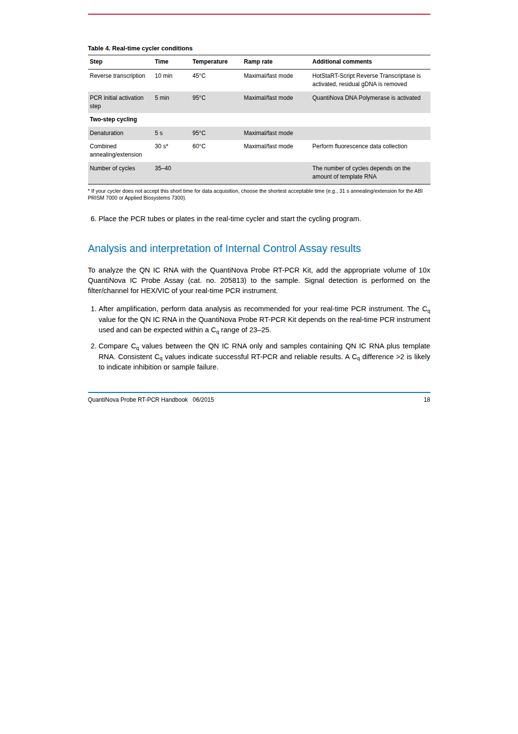Table 4. Real-time cycler conditions
| Step | Time | Temperature | Ramp rate | Additional comments |
| --- | --- | --- | --- | --- |
| Reverse transcription | 10 min | 45°C | Maximal/fast mode | HotStaRT-Script Reverse Transcriptase is activated, residual gDNA is removed |
| PCR initial activation step | 5 min | 95°C | Maximal/fast mode | QuantiNova DNA Polymerase is activated |
| Two-step cycling |
| Denaturation | 5 s | 95°C | Maximal/fast mode | |
| Combined annealing/extension | 30 s* | 60°C | Maximal/fast mode | Perform fluorescence data collection |
| Number of cycles | 35–40 | | | The number of cycles depends on the amount of template RNA |
* If your cycler does not accept this short time for data acquisition, choose the shortest acceptable time (e.g., 31 s annealing/extension for the ABI PRISM 7000 or Applied Biosystems 7300).
Place the PCR tubes or plates in the real-time cycler and start the cycling program.
Analysis and interpretation of Internal Control Assay results
To analyze the QN IC RNA with the QuantiNova Probe RT-PCR Kit, add the appropriate volume of 10x QuantiNova IC Probe Assay (cat. no. 205813) to the sample. Signal detection is performed on the filter/channel for HEX/VIC of your real-time PCR instrument.
After amplification, perform data analysis as recommended for your real-time PCR instrument. The Cq value for the QN IC RNA in the QuantiNova Probe RT-PCR Kit depends on the real-time PCR instrument used and can be expected within a Cq range of 23–25.
Compare Cq values between the QN IC RNA only and samples containing QN IC RNA plus template RNA. Consistent Cq values indicate successful RT-PCR and reliable results. A Cq difference >2 is likely to indicate inhibition or sample failure.
QuantiNova Probe RT-PCR Handbook 06/2015 18